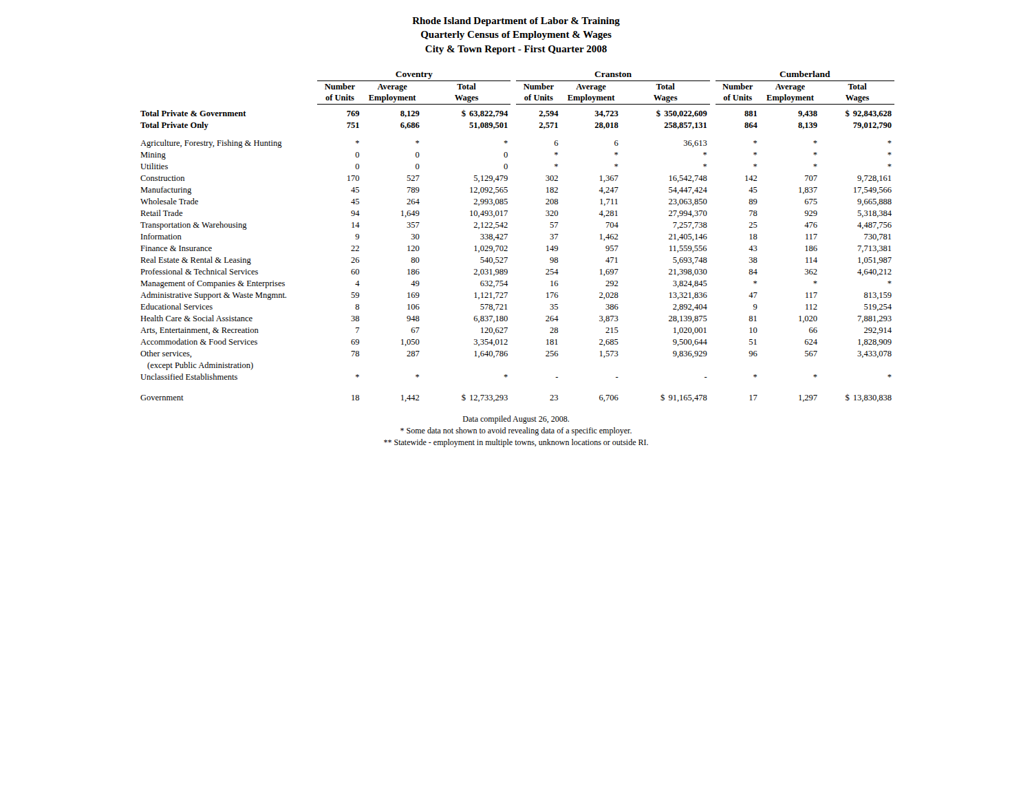Rhode Island Department of Labor & Training
Quarterly Census of Employment & Wages
City & Town Report - First Quarter 2008
| | Coventry | | Cranston | | Cumberland |
| --- | --- | --- | --- | --- | --- |
| | Number | Average | Total | | Number | Average | Total | | Number | Average | Total |
| | of Units | Employment | Wages | | of Units | Employment | Wages | | of Units | Employment | Wages |
| Total Private & Government | 769 | 8,129 | $ 63,822,794 | | 2,594 | 34,723 | $ 350,022,609 | | 881 | 9,438 | $ 92,843,628 |
| Total Private Only | 751 | 6,686 | 51,089,501 | | 2,571 | 28,018 | 258,857,131 | | 864 | 8,139 | 79,012,790 |
| Agriculture, Forestry, Fishing & Hunting | * | * | * | | 6 | 6 | 36,613 | | * | * | * |
| Mining | 0 | 0 | 0 | | * | * | * | | * | * | * |
| Utilities | 0 | 0 | 0 | | * | * | * | | * | * | * |
| Construction | 170 | 527 | 5,129,479 | | 302 | 1,367 | 16,542,748 | | 142 | 707 | 9,728,161 |
| Manufacturing | 45 | 789 | 12,092,565 | | 182 | 4,247 | 54,447,424 | | 45 | 1,837 | 17,549,566 |
| Wholesale Trade | 45 | 264 | 2,993,085 | | 208 | 1,711 | 23,063,850 | | 89 | 675 | 9,665,888 |
| Retail Trade | 94 | 1,649 | 10,493,017 | | 320 | 4,281 | 27,994,370 | | 78 | 929 | 5,318,384 |
| Transportation & Warehousing | 14 | 357 | 2,122,542 | | 57 | 704 | 7,257,738 | | 25 | 476 | 4,487,756 |
| Information | 9 | 30 | 338,427 | | 37 | 1,462 | 21,405,146 | | 18 | 117 | 730,781 |
| Finance & Insurance | 22 | 120 | 1,029,702 | | 149 | 957 | 11,559,556 | | 43 | 186 | 7,713,381 |
| Real Estate & Rental & Leasing | 26 | 80 | 540,527 | | 98 | 471 | 5,693,748 | | 38 | 114 | 1,051,987 |
| Professional & Technical Services | 60 | 186 | 2,031,989 | | 254 | 1,697 | 21,398,030 | | 84 | 362 | 4,640,212 |
| Management of Companies & Enterprises | 4 | 49 | 632,754 | | 16 | 292 | 3,824,845 | | * | * | * |
| Administrative Support & Waste Mngmnt. | 59 | 169 | 1,121,727 | | 176 | 2,028 | 13,321,836 | | 47 | 117 | 813,159 |
| Educational Services | 8 | 106 | 578,721 | | 35 | 386 | 2,892,404 | | 9 | 112 | 519,254 |
| Health Care & Social Assistance | 38 | 948 | 6,837,180 | | 264 | 3,873 | 28,139,875 | | 81 | 1,020 | 7,881,293 |
| Arts, Entertainment, & Recreation | 7 | 67 | 120,627 | | 28 | 215 | 1,020,001 | | 10 | 66 | 292,914 |
| Accommodation & Food Services | 69 | 1,050 | 3,354,012 | | 181 | 2,685 | 9,500,644 | | 51 | 624 | 1,828,909 |
| Other services, | 78 | 287 | 1,640,786 | | 256 | 1,573 | 9,836,929 | | 96 | 567 | 3,433,078 |
| (except Public Administration) | | | | | | | | | | | |
| Unclassified Establishments | * | * | * | | - | - | - | | * | * | * |
| Government | 18 | 1,442 | $ 12,733,293 | | 23 | 6,706 | $ 91,165,478 | | 17 | 1,297 | $ 13,830,838 |
Data compiled August 26, 2008.
* Some data not shown to avoid revealing data of a specific employer.
** Statewide - employment in multiple towns, unknown locations or outside RI.